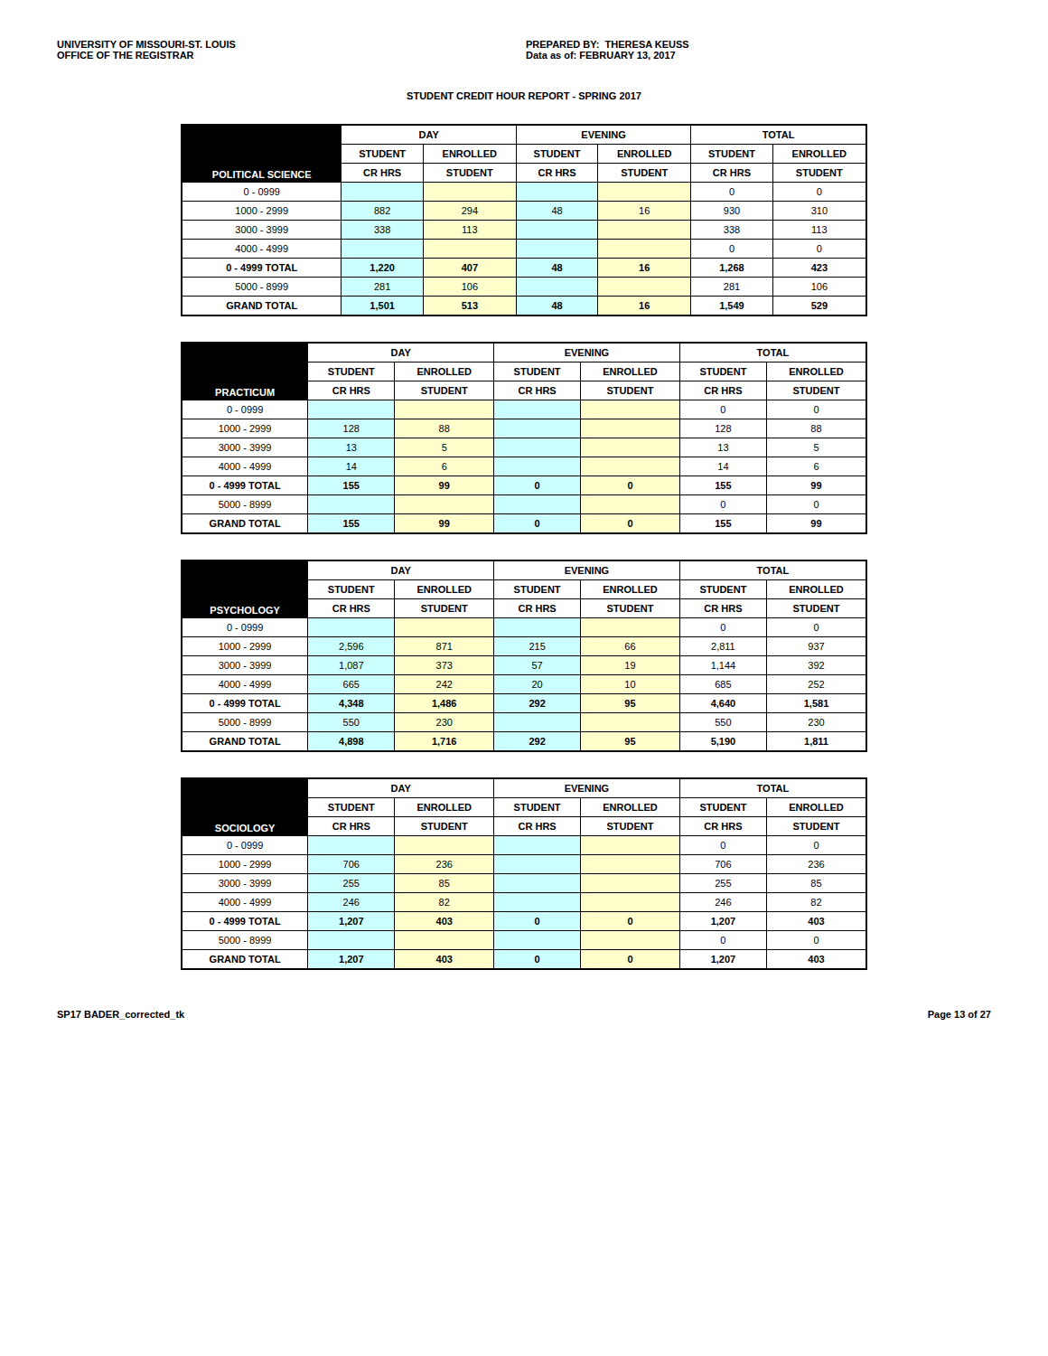| UNIVERSITY OF MISSOURI-ST. LOUIS OFFICE OF THE REGISTRAR | PREPARED BY: THERESA KEUSS Data as of: FEBRUARY 13, 2017 |
STUDENT CREDIT HOUR REPORT - SPRING 2017
| | DAY | EVENING | TOTAL |
| | STUDENT | ENROLLED | STUDENT | ENROLLED | STUDENT | ENROLLED |
| POLITICAL SCIENCE | CR HRS | STUDENT | CR HRS | STUDENT | CR HRS | STUDENT |
| 0 - 0999 | | | | | 0 | 0 |
| 1000 - 2999 | 882 | 294 | 48 | 16 | 930 | 310 |
| 3000 - 3999 | 338 | 113 | | | 338 | 113 |
| 4000 - 4999 | | | | | 0 | 0 |
| 0 - 4999 TOTAL | 1,220 | 407 | 48 | 16 | 1,268 | 423 |
| 5000 - 8999 | 281 | 106 | | | 281 | 106 |
| GRAND TOTAL | 1,501 | 513 | 48 | 16 | 1,549 | 529 |
| | DAY | EVENING | TOTAL |
| | STUDENT | ENROLLED | STUDENT | ENROLLED | STUDENT | ENROLLED |
| PRACTICUM | CR HRS | STUDENT | CR HRS | STUDENT | CR HRS | STUDENT |
| 0 - 0999 | | | | | 0 | 0 |
| 1000 - 2999 | 128 | 88 | | | 128 | 88 |
| 3000 - 3999 | 13 | 5 | | | 13 | 5 |
| 4000 - 4999 | 14 | 6 | | | 14 | 6 |
| 0 - 4999 TOTAL | 155 | 99 | 0 | 0 | 155 | 99 |
| 5000 - 8999 | | | | | 0 | 0 |
| GRAND TOTAL | 155 | 99 | 0 | 0 | 155 | 99 |
| | DAY | EVENING | TOTAL |
| | STUDENT | ENROLLED | STUDENT | ENROLLED | STUDENT | ENROLLED |
| PSYCHOLOGY | CR HRS | STUDENT | CR HRS | STUDENT | CR HRS | STUDENT |
| 0 - 0999 | | | | | 0 | 0 |
| 1000 - 2999 | 2,596 | 871 | 215 | 66 | 2,811 | 937 |
| 3000 - 3999 | 1,087 | 373 | 57 | 19 | 1,144 | 392 |
| 4000 - 4999 | 665 | 242 | 20 | 10 | 685 | 252 |
| 0 - 4999 TOTAL | 4,348 | 1,486 | 292 | 95 | 4,640 | 1,581 |
| 5000 - 8999 | 550 | 230 | | | 550 | 230 |
| GRAND TOTAL | 4,898 | 1,716 | 292 | 95 | 5,190 | 1,811 |
| | DAY | EVENING | TOTAL |
| | STUDENT | ENROLLED | STUDENT | ENROLLED | STUDENT | ENROLLED |
| SOCIOLOGY | CR HRS | STUDENT | CR HRS | STUDENT | CR HRS | STUDENT |
| 0 - 0999 | | | | | 0 | 0 |
| 1000 - 2999 | 706 | 236 | | | 706 | 236 |
| 3000 - 3999 | 255 | 85 | | | 255 | 85 |
| 4000 - 4999 | 246 | 82 | | | 246 | 82 |
| 0 - 4999 TOTAL | 1,207 | 403 | 0 | 0 | 1,207 | 403 |
| 5000 - 8999 | | | | | 0 | 0 |
| GRAND TOTAL | 1,207 | 403 | 0 | 0 | 1,207 | 403 |
| SP17 BADER_corrected_tk | Page 13 of 27 |